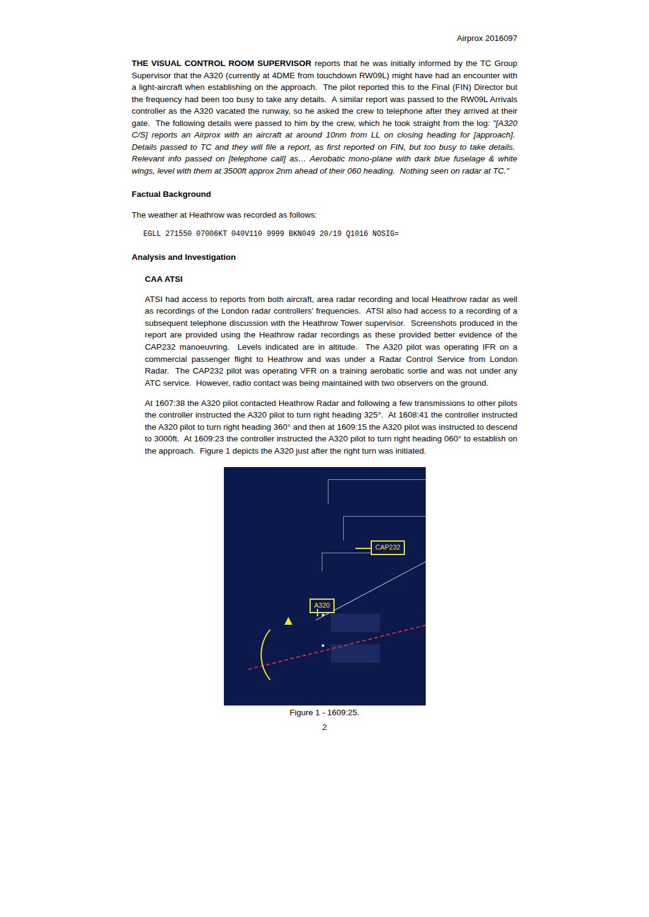Airprox 2016097
THE VISUAL CONTROL ROOM SUPERVISOR reports that he was initially informed by the TC Group Supervisor that the A320 (currently at 4DME from touchdown RW09L) might have had an encounter with a light-aircraft when establishing on the approach. The pilot reported this to the Final (FIN) Director but the frequency had been too busy to take any details. A similar report was passed to the RW09L Arrivals controller as the A320 vacated the runway, so he asked the crew to telephone after they arrived at their gate. The following details were passed to him by the crew, which he took straight from the log: "[A320 C/S] reports an Airprox with an aircraft at around 10nm from LL on closing heading for [approach]. Details passed to TC and they will file a report, as first reported on FIN, but too busy to take details. Relevant info passed on [telephone call] as… Aerobatic mono-plane with dark blue fuselage & white wings, level with them at 3500ft approx 2nm ahead of their 060 heading. Nothing seen on radar at TC."
Factual Background
The weather at Heathrow was recorded as follows:
EGLL 271550 07006KT 040V110 9999 BKN049 20/19 Q1016 NOSIG=
Analysis and Investigation
CAA ATSI
ATSI had access to reports from both aircraft, area radar recording and local Heathrow radar as well as recordings of the London radar controllers’ frequencies. ATSI also had access to a recording of a subsequent telephone discussion with the Heathrow Tower supervisor. Screenshots produced in the report are provided using the Heathrow radar recordings as these provided better evidence of the CAP232 manoeuvring. Levels indicated are in altitude. The A320 pilot was operating IFR on a commercial passenger flight to Heathrow and was under a Radar Control Service from London Radar. The CAP232 pilot was operating VFR on a training aerobatic sortie and was not under any ATC service. However, radio contact was being maintained with two observers on the ground.
At 1607:38 the A320 pilot contacted Heathrow Radar and following a few transmissions to other pilots the controller instructed the A320 pilot to turn right heading 325°. At 1608:41 the controller instructed the A320 pilot to turn right heading 360° and then at 1609:15 the A320 pilot was instructed to descend to 3000ft. At 1609:23 the controller instructed the A320 pilot to turn right heading 060° to establish on the approach. Figure 1 depicts the A320 just after the right turn was initiated.
CAP232
A320
▲
Figure 1 - 1609:25.
2